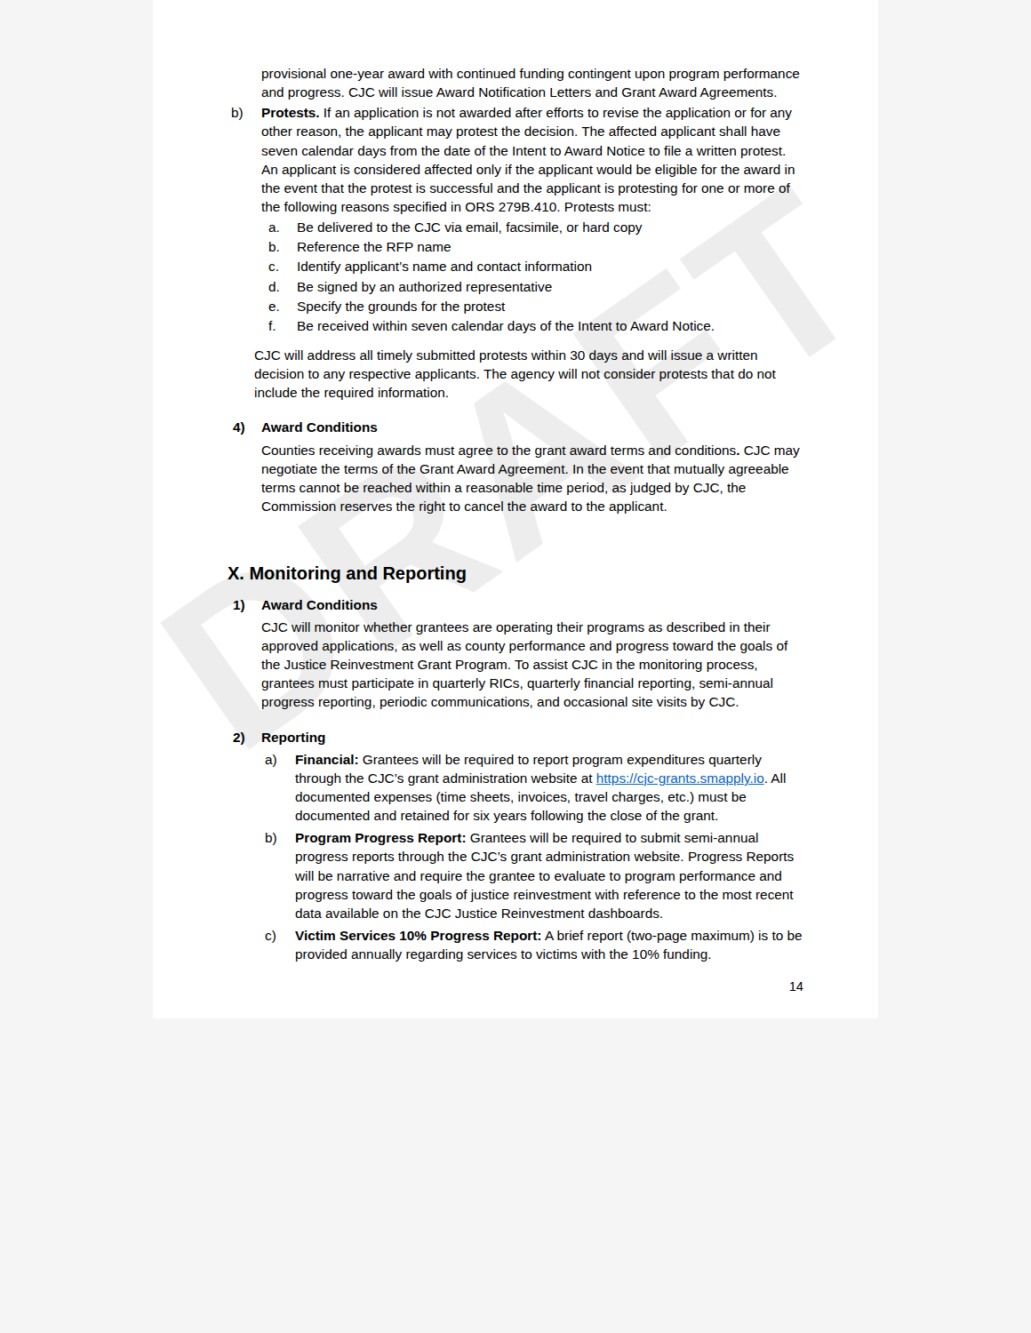provisional one-year award with continued funding contingent upon program performance and progress. CJC will issue Award Notification Letters and Grant Award Agreements.
Protests. If an application is not awarded after efforts to revise the application or for any other reason, the applicant may protest the decision. The affected applicant shall have seven calendar days from the date of the Intent to Award Notice to file a written protest. An applicant is considered affected only if the applicant would be eligible for the award in the event that the protest is successful and the applicant is protesting for one or more of the following reasons specified in ORS 279B.410. Protests must:
Be delivered to the CJC via email, facsimile, or hard copy
Reference the RFP name
Identify applicant’s name and contact information
Be signed by an authorized representative
Specify the grounds for the protest
Be received within seven calendar days of the Intent to Award Notice.
CJC will address all timely submitted protests within 30 days and will issue a written decision to any respective applicants. The agency will not consider protests that do not include the required information.
Award Conditions
Counties receiving awards must agree to the grant award terms and conditions. CJC may negotiate the terms of the Grant Award Agreement. In the event that mutually agreeable terms cannot be reached within a reasonable time period, as judged by CJC, the Commission reserves the right to cancel the award to the applicant.
X. Monitoring and Reporting
Award Conditions
CJC will monitor whether grantees are operating their programs as described in their approved applications, as well as county performance and progress toward the goals of the Justice Reinvestment Grant Program. To assist CJC in the monitoring process, grantees must participate in quarterly RICs, quarterly financial reporting, semi-annual progress reporting, periodic communications, and occasional site visits by CJC.
Reporting
Financial: Grantees will be required to report program expenditures quarterly through the CJC’s grant administration website at https://cjc-grants.smapply.io. All documented expenses (time sheets, invoices, travel charges, etc.) must be documented and retained for six years following the close of the grant.
Program Progress Report: Grantees will be required to submit semi-annual progress reports through the CJC’s grant administration website. Progress Reports will be narrative and require the grantee to evaluate to program performance and progress toward the goals of justice reinvestment with reference to the most recent data available on the CJC Justice Reinvestment dashboards.
Victim Services 10% Progress Report: A brief report (two-page maximum) is to be provided annually regarding services to victims with the 10% funding.
14